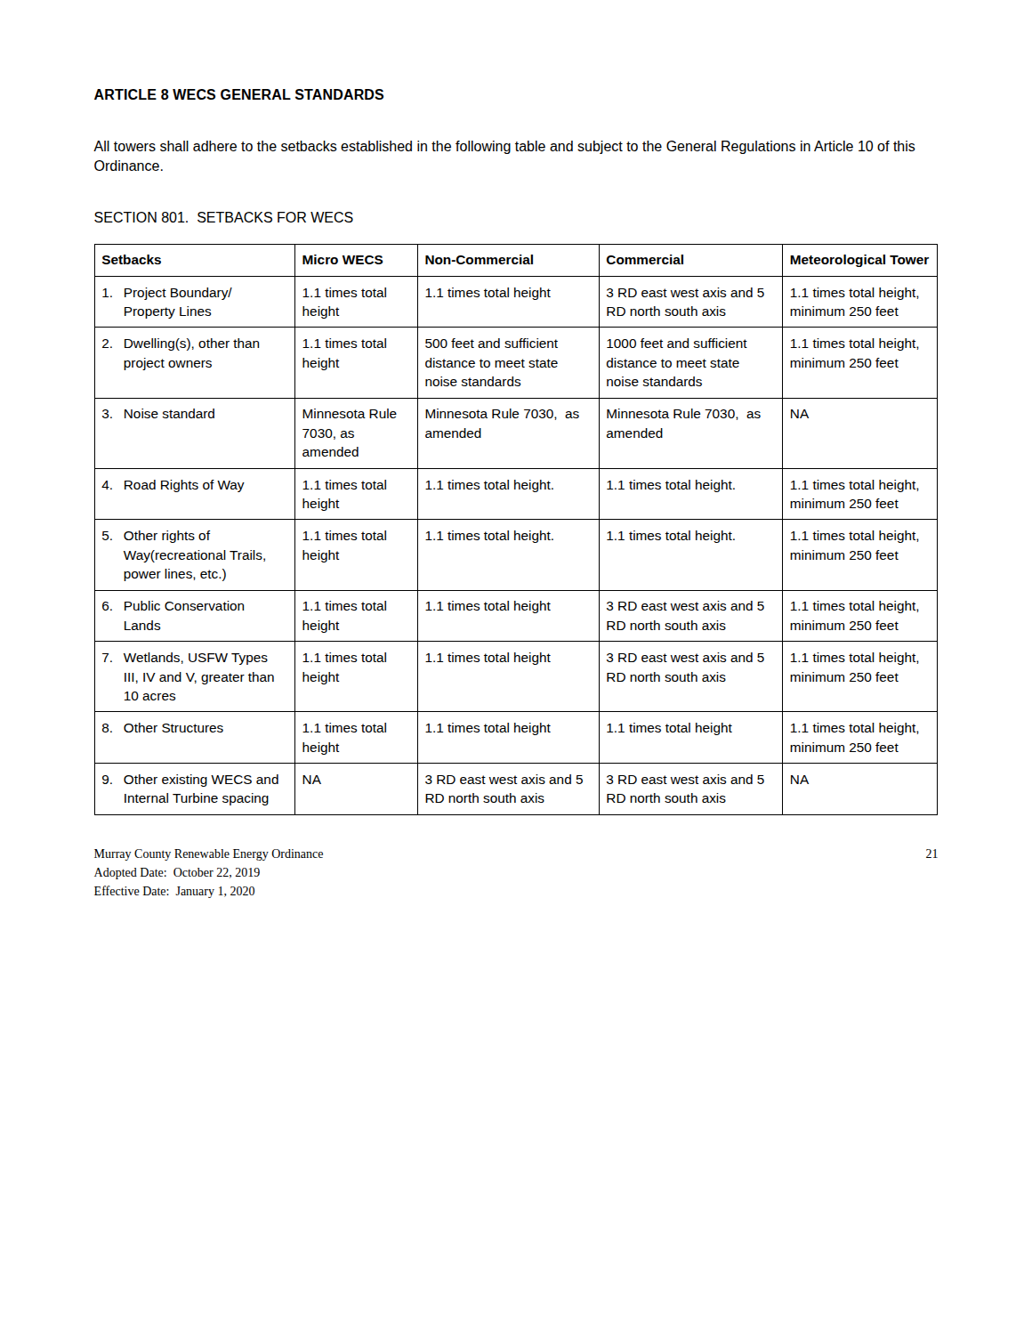ARTICLE 8 WECS GENERAL STANDARDS
All towers shall adhere to the setbacks established in the following table and subject to the General Regulations in Article 10 of this Ordinance.
SECTION 801. SETBACKS FOR WECS
| Setbacks | Micro WECS | Non-Commercial | Commercial | Meteorological Tower |
| --- | --- | --- | --- | --- |
| 1. Project Boundary/ Property Lines | 1.1 times total height | 1.1 times total height | 3 RD east west axis and 5 RD north south axis | 1.1 times total height, minimum 250 feet |
| 2. Dwelling(s), other than project owners | 1.1 times total height | 500 feet and sufficient distance to meet state noise standards | 1000 feet and sufficient distance to meet state noise standards | 1.1 times total height, minimum 250 feet |
| 3. Noise standard | Minnesota Rule 7030, as amended | Minnesota Rule 7030, as amended | Minnesota Rule 7030, as amended | NA |
| 4. Road Rights of Way | 1.1 times total height | 1.1 times total height. | 1.1 times total height. | 1.1 times total height, minimum 250 feet |
| 5. Other rights of Way(recreational Trails, power lines, etc.) | 1.1 times total height | 1.1 times total height. | 1.1 times total height. | 1.1 times total height, minimum 250 feet |
| 6. Public Conservation Lands | 1.1 times total height | 1.1 times total height | 3 RD east west axis and 5 RD north south axis | 1.1 times total height, minimum 250 feet |
| 7. Wetlands, USFW Types III, IV and V, greater than 10 acres | 1.1 times total height | 1.1 times total height | 3 RD east west axis and 5 RD north south axis | 1.1 times total height, minimum 250 feet |
| 8. Other Structures | 1.1 times total height | 1.1 times total height | 1.1 times total height | 1.1 times total height, minimum 250 feet |
| 9. Other existing WECS and Internal Turbine spacing | NA | 3 RD east west axis and 5 RD north south axis | 3 RD east west axis and 5 RD north south axis | NA |
Murray County Renewable Energy Ordinance 21
Adopted Date: October 22, 2019
Effective Date: January 1, 2020